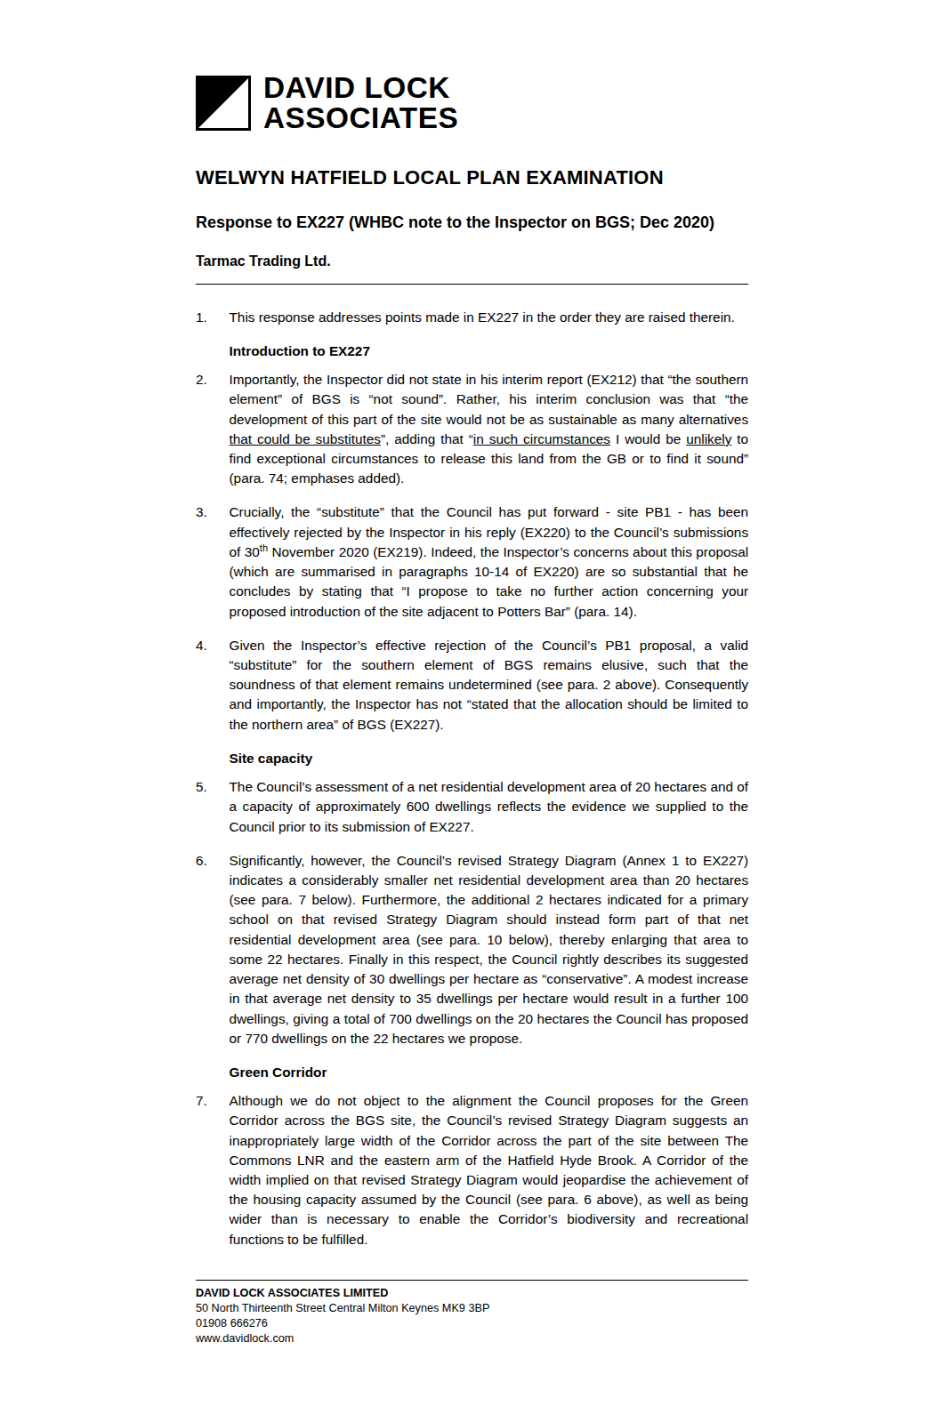David Lock
Associates
WELWYN HATFIELD LOCAL PLAN EXAMINATION
Response to EX227 (WHBC note to the Inspector on BGS; Dec 2020)
Tarmac Trading Ltd.
This response addresses points made in EX227 in the order they are raised therein.
Introduction to EX227
Importantly, the Inspector did not state in his interim report (EX212) that “the southern element” of BGS is “not sound”. Rather, his interim conclusion was that “the development of this part of the site would not be as sustainable as many alternatives that could be substitutes”, adding that “in such circumstances I would be unlikely to find exceptional circumstances to release this land from the GB or to find it sound” (para. 74; emphases added).
Crucially, the “substitute” that the Council has put forward - site PB1 - has been effectively rejected by the Inspector in his reply (EX220) to the Council’s submissions of 30th November 2020 (EX219). Indeed, the Inspector’s concerns about this proposal (which are summarised in paragraphs 10-14 of EX220) are so substantial that he concludes by stating that “I propose to take no further action concerning your proposed introduction of the site adjacent to Potters Bar” (para. 14).
Given the Inspector’s effective rejection of the Council’s PB1 proposal, a valid “substitute” for the southern element of BGS remains elusive, such that the soundness of that element remains undetermined (see para. 2 above). Consequently and importantly, the Inspector has not “stated that the allocation should be limited to the northern area” of BGS (EX227).
Site capacity
The Council’s assessment of a net residential development area of 20 hectares and of a capacity of approximately 600 dwellings reflects the evidence we supplied to the Council prior to its submission of EX227.
Significantly, however, the Council’s revised Strategy Diagram (Annex 1 to EX227) indicates a considerably smaller net residential development area than 20 hectares (see para. 7 below). Furthermore, the additional 2 hectares indicated for a primary school on that revised Strategy Diagram should instead form part of that net residential development area (see para. 10 below), thereby enlarging that area to some 22 hectares. Finally in this respect, the Council rightly describes its suggested average net density of 30 dwellings per hectare as “conservative”. A modest increase in that average net density to 35 dwellings per hectare would result in a further 100 dwellings, giving a total of 700 dwellings on the 20 hectares the Council has proposed or 770 dwellings on the 22 hectares we propose.
Green Corridor
Although we do not object to the alignment the Council proposes for the Green Corridor across the BGS site, the Council’s revised Strategy Diagram suggests an inappropriately large width of the Corridor across the part of the site between The Commons LNR and the eastern arm of the Hatfield Hyde Brook. A Corridor of the width implied on that revised Strategy Diagram would jeopardise the achievement of the housing capacity assumed by the Council (see para. 6 above), as well as being wider than is necessary to enable the Corridor’s biodiversity and recreational functions to be fulfilled.
DAVID LOCK ASSOCIATES LIMITED
50 North Thirteenth Street Central Milton Keynes MK9 3BP
01908 666276
www.davidlock.com